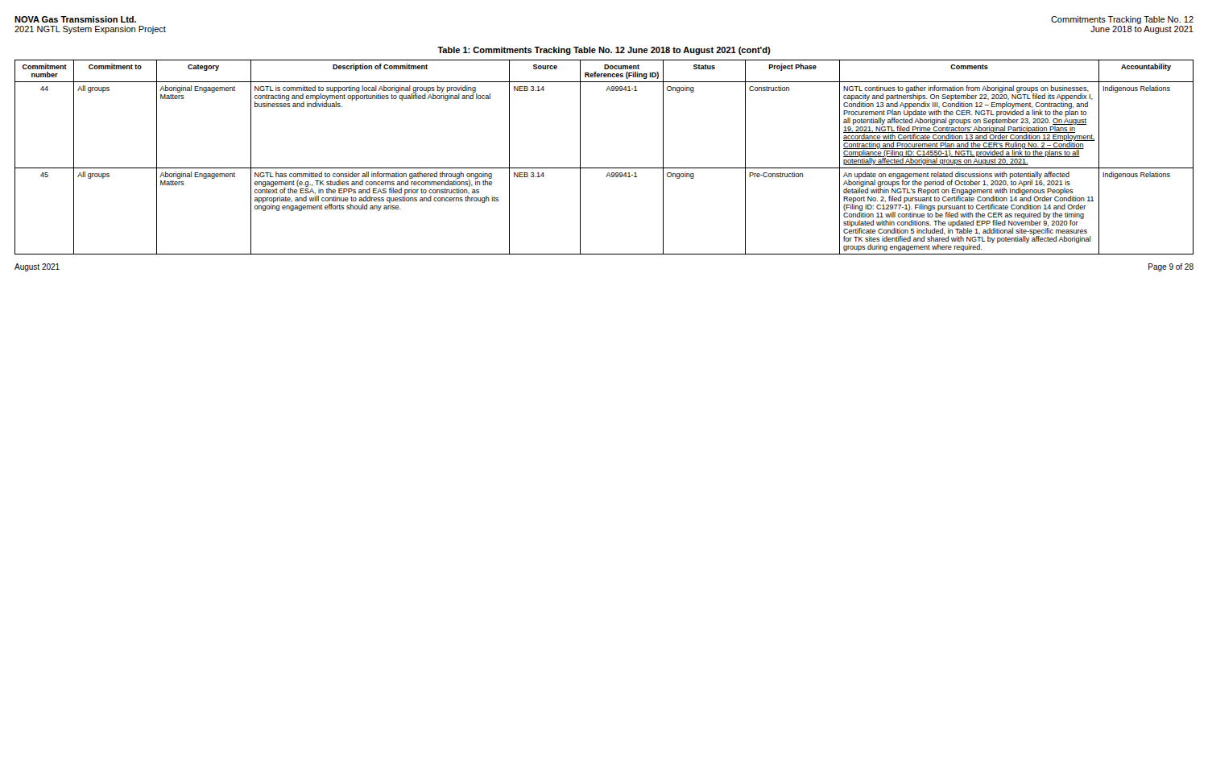NOVA Gas Transmission Ltd.
2021 NGTL System Expansion Project
Commitments Tracking Table No. 12
June 2018 to August 2021
Table 1: Commitments Tracking Table No. 12 June 2018 to August 2021 (cont'd)
| Commitment number | Commitment to | Category | Description of Commitment | Source | Document References (Filing ID) | Status | Project Phase | Comments | Accountability |
| --- | --- | --- | --- | --- | --- | --- | --- | --- | --- |
| 44 | All groups | Aboriginal Engagement Matters | NGTL is committed to supporting local Aboriginal groups by providing contracting and employment opportunities to qualified Aboriginal and local businesses and individuals. | NEB 3.14 | A99941-1 | Ongoing | Construction | NGTL continues to gather information from Aboriginal groups on businesses, capacity and partnerships. On September 22, 2020, NGTL filed its Appendix I, Condition 13 and Appendix III, Condition 12 – Employment, Contracting, and Procurement Plan Update with the CER. NGTL provided a link to the plan to all potentially affected Aboriginal groups on September 23, 2020. On August 19, 2021, NGTL filed Prime Contractors' Aboriginal Participation Plans in accordance with Certificate Condition 13 and Order Condition 12 Employment, Contracting and Procurement Plan and the CER's Ruling No. 2 – Condition Compliance (Filing ID: C14550-1). NGTL provided a link to the plans to all potentially affected Aboriginal groups on August 20, 2021. | Indigenous Relations |
| 45 | All groups | Aboriginal Engagement Matters | NGTL has committed to consider all information gathered through ongoing engagement (e.g., TK studies and concerns and recommendations), in the context of the ESA, in the EPPs and EAS filed prior to construction, as appropriate, and will continue to address questions and concerns through its ongoing engagement efforts should any arise. | NEB 3.14 | A99941-1 | Ongoing | Pre-Construction | An update on engagement related discussions with potentially affected Aboriginal groups for the period of October 1, 2020, to April 16, 2021 is detailed within NGTL's Report on Engagement with Indigenous Peoples Report No. 2, filed pursuant to Certificate Condition 14 and Order Condition 11 (Filing ID: C12977-1). Filings pursuant to Certificate Condition 14 and Order Condition 11 will continue to be filed with the CER as required by the timing stipulated within conditions. The updated EPP filed November 9, 2020 for Certificate Condition 5 included, in Table 1, additional site-specific measures for TK sites identified and shared with NGTL by potentially affected Aboriginal groups during engagement where required. | Indigenous Relations |
August 2021
Page 9 of 28